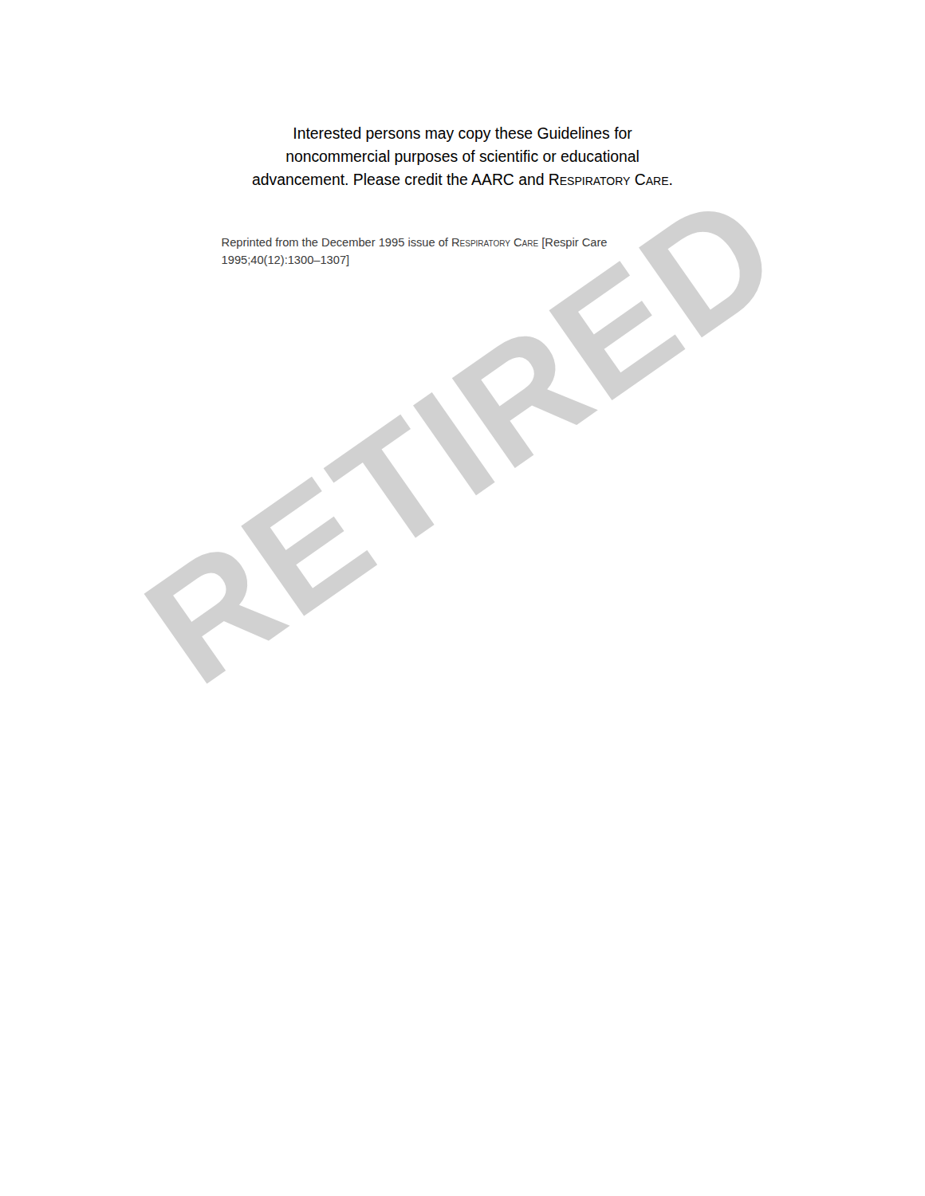RETIRED
Interested persons may copy these Guidelines for noncommercial purposes of scientific or educational advancement. Please credit the AARC and Respiratory Care.
Reprinted from the December 1995 issue of Respiratory Care [Respir Care 1995;40(12):1300–1307]